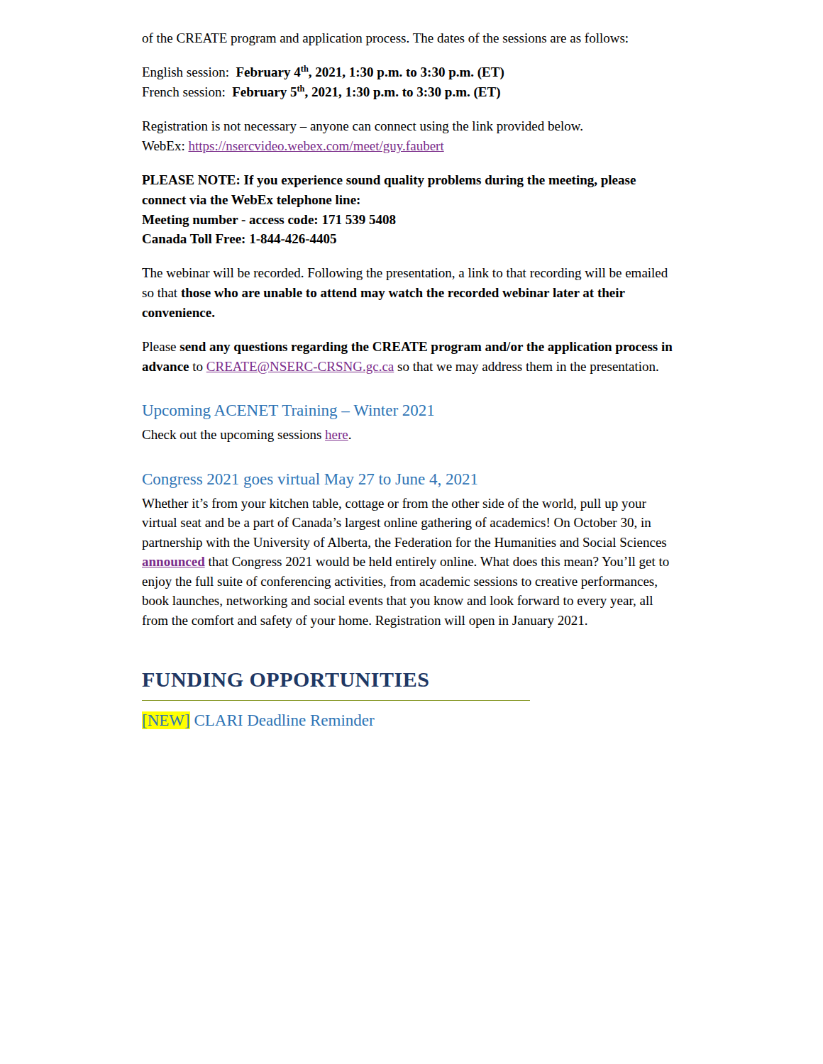of the CREATE program and application process. The dates of the sessions are as follows:
English session: February 4th, 2021, 1:30 p.m. to 3:30 p.m. (ET)
French session: February 5th, 2021, 1:30 p.m. to 3:30 p.m. (ET)
Registration is not necessary – anyone can connect using the link provided below.
WebEx: https://nsercvideo.webex.com/meet/guy.faubert
PLEASE NOTE: If you experience sound quality problems during the meeting, please connect via the WebEx telephone line:
Meeting number - access code: 171 539 5408
Canada Toll Free: 1-844-426-4405
The webinar will be recorded. Following the presentation, a link to that recording will be emailed so that those who are unable to attend may watch the recorded webinar later at their convenience.
Please send any questions regarding the CREATE program and/or the application process in advance to CREATE@NSERC-CRSNG.gc.ca so that we may address them in the presentation.
Upcoming ACENET Training – Winter 2021
Check out the upcoming sessions here.
Congress 2021 goes virtual May 27 to June 4, 2021
Whether it’s from your kitchen table, cottage or from the other side of the world, pull up your virtual seat and be a part of Canada’s largest online gathering of academics! On October 30, in partnership with the University of Alberta, the Federation for the Humanities and Social Sciences announced that Congress 2021 would be held entirely online. What does this mean? You’ll get to enjoy the full suite of conferencing activities, from academic sessions to creative performances, book launches, networking and social events that you know and look forward to every year, all from the comfort and safety of your home. Registration will open in January 2021.
FUNDING OPPORTUNITIES
[NEW] CLARI Deadline Reminder